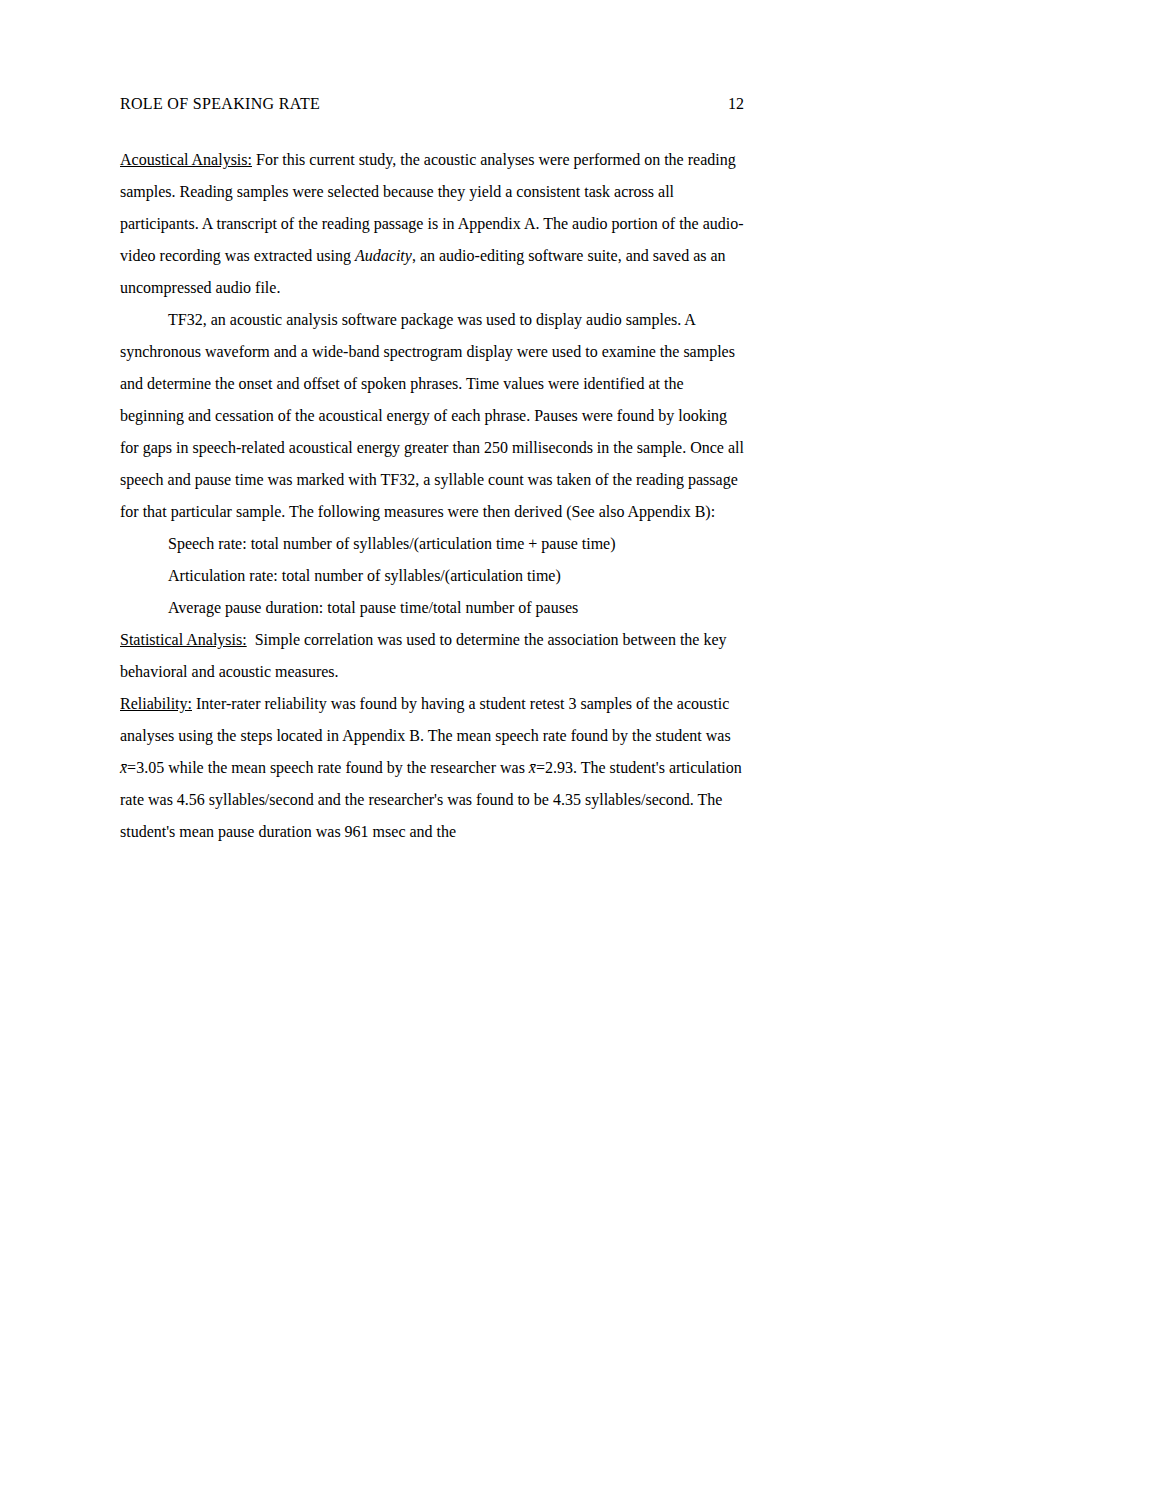Role of Speaking Rate 12
Acoustical Analysis: For this current study, the acoustic analyses were performed on the reading samples. Reading samples were selected because they yield a consistent task across all participants. A transcript of the reading passage is in Appendix A. The audio portion of the audio-video recording was extracted using Audacity, an audio-editing software suite, and saved as an uncompressed audio file.
TF32, an acoustic analysis software package was used to display audio samples. A synchronous waveform and a wide-band spectrogram display were used to examine the samples and determine the onset and offset of spoken phrases. Time values were identified at the beginning and cessation of the acoustical energy of each phrase. Pauses were found by looking for gaps in speech-related acoustical energy greater than 250 milliseconds in the sample. Once all speech and pause time was marked with TF32, a syllable count was taken of the reading passage for that particular sample. The following measures were then derived (See also Appendix B):
Speech rate: total number of syllables/(articulation time + pause time)
Articulation rate: total number of syllables/(articulation time)
Average pause duration: total pause time/total number of pauses
Statistical Analysis: Simple correlation was used to determine the association between the key behavioral and acoustic measures.
Reliability: Inter-rater reliability was found by having a student retest 3 samples of the acoustic analyses using the steps located in Appendix B. The mean speech rate found by the student was x=3.05 while the mean speech rate found by the researcher was x=2.93. The student's articulation rate was 4.56 syllables/second and the researcher's was found to be 4.35 syllables/second. The student's mean pause duration was 961 msec and the